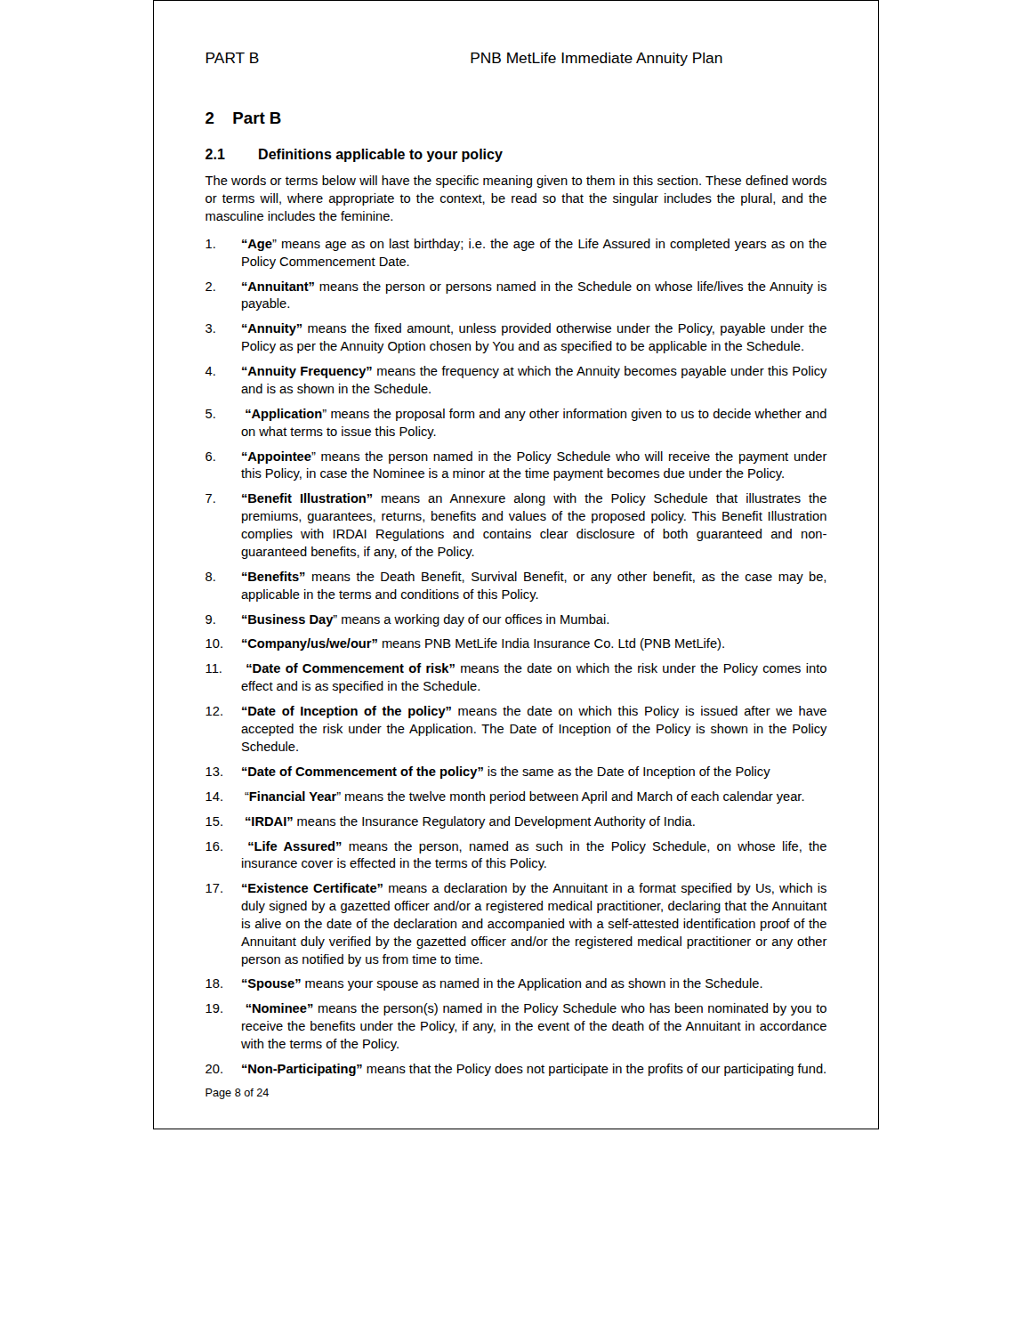PART B
PNB MetLife Immediate Annuity Plan
2 Part B
2.1 Definitions applicable to your policy
The words or terms below will have the specific meaning given to them in this section. These defined words or terms will, where appropriate to the context, be read so that the singular includes the plural, and the masculine includes the feminine.
1.“Age” means age as on last birthday; i.e. the age of the Life Assured in completed years as on the Policy Commencement Date.
2.“Annuitant” means the person or persons named in the Schedule on whose life/lives the Annuity is payable.
3.“Annuity” means the fixed amount, unless provided otherwise under the Policy, payable under the Policy as per the Annuity Option chosen by You and as specified to be applicable in the Schedule.
4.“Annuity Frequency” means the frequency at which the Annuity becomes payable under this Policy and is as shown in the Schedule.
5. “Application” means the proposal form and any other information given to us to decide whether and on what terms to issue this Policy.
6.“Appointee” means the person named in the Policy Schedule who will receive the payment under this Policy, in case the Nominee is a minor at the time payment becomes due under the Policy.
7.“Benefit Illustration” means an Annexure along with the Policy Schedule that illustrates the premiums, guarantees, returns, benefits and values of the proposed policy. This Benefit Illustration complies with IRDAI Regulations and contains clear disclosure of both guaranteed and non-guaranteed benefits, if any, of the Policy.
8.“Benefits” means the Death Benefit, Survival Benefit, or any other benefit, as the case may be, applicable in the terms and conditions of this Policy.
9.“Business Day” means a working day of our offices in Mumbai.
10.“Company/us/we/our” means PNB MetLife India Insurance Co. Ltd (PNB MetLife).
11. “Date of Commencement of risk” means the date on which the risk under the Policy comes into effect and is as specified in the Schedule.
12.“Date of Inception of the policy” means the date on which this Policy is issued after we have accepted the risk under the Application. The Date of Inception of the Policy is shown in the Policy Schedule.
13.“Date of Commencement of the policy” is the same as the Date of Inception of the Policy
14. “Financial Year” means the twelve month period between April and March of each calendar year.
15. “IRDAI” means the Insurance Regulatory and Development Authority of India.
16. “Life Assured” means the person, named as such in the Policy Schedule, on whose life, the insurance cover is effected in the terms of this Policy.
17.“Existence Certificate” means a declaration by the Annuitant in a format specified by Us, which is duly signed by a gazetted officer and/or a registered medical practitioner, declaring that the Annuitant is alive on the date of the declaration and accompanied with a self-attested identification proof of the Annuitant duly verified by the gazetted officer and/or the registered medical practitioner or any other person as notified by us from time to time.
18.“Spouse” means your spouse as named in the Application and as shown in the Schedule.
19. “Nominee” means the person(s) named in the Policy Schedule who has been nominated by you to receive the benefits under the Policy, if any, in the event of the death of the Annuitant in accordance with the terms of the Policy.
20.“Non-Participating” means that the Policy does not participate in the profits of our participating fund.
Page 8 of 24